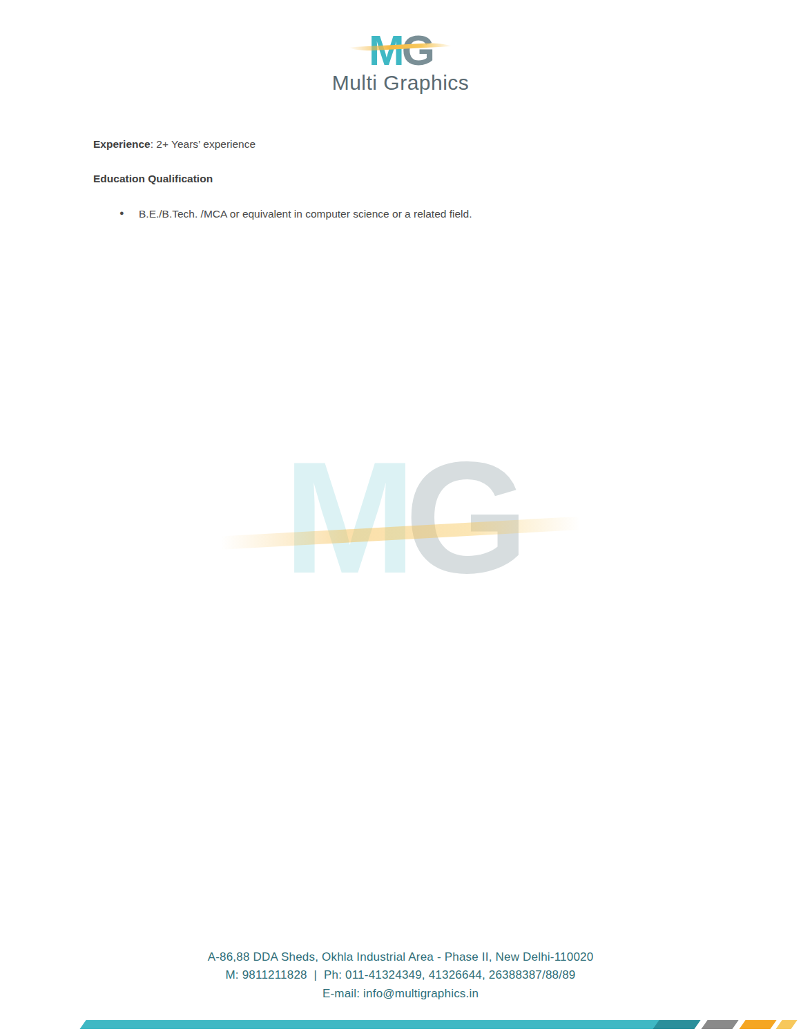MG
Multi Graphics
MG
Experience: 2+ Years’ experience
Education Qualification
B.E./B.Tech. /MCA or equivalent in computer science or a related field.
A-86,88 DDA Sheds, Okhla Industrial Area - Phase II, New Delhi-110020
M: 9811211828 | Ph: 011-41324349, 41326644, 26388387/88/89
E-mail: info@multigraphics.in